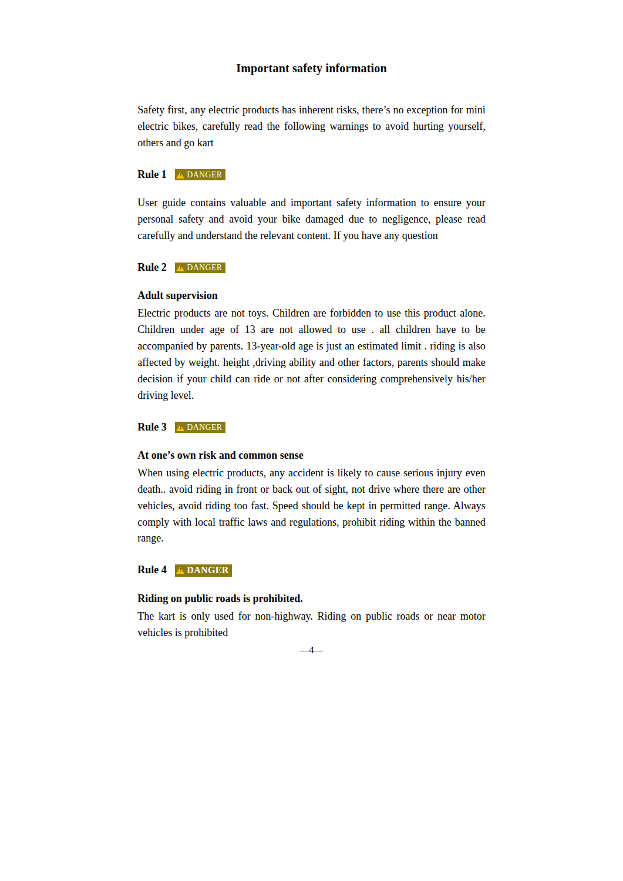Important safety information
Safety first, any electric products has inherent risks, there’s no exception for mini electric bikes, carefully read the following warnings to avoid hurting yourself, others and go kart
Rule 1 DANGER
User guide contains valuable and important safety information to ensure your personal safety and avoid your bike damaged due to negligence, please read carefully and understand the relevant content. If you have any question
Rule 2 DANGER
Adult supervision
Electric products are not toys. Children are forbidden to use this product alone. Children under age of 13 are not allowed to use . all children have to be accompanied by parents. 13-year-old age is just an estimated limit . riding is also affected by weight. height ,driving ability and other factors, parents should make decision if your child can ride or not after considering comprehensively his/her driving level.
Rule 3 DANGER
At one’s own risk and common sense
When using electric products, any accident is likely to cause serious injury even death.. avoid riding in front or back out of sight, not drive where there are other vehicles, avoid riding too fast. Speed should be kept in permitted range. Always comply with local traffic laws and regulations, prohibit riding within the banned range.
Rule 4 DANGER
Riding on public roads is prohibited.
The kart is only used for non-highway. Riding on public roads or near motor vehicles is prohibited
—4—